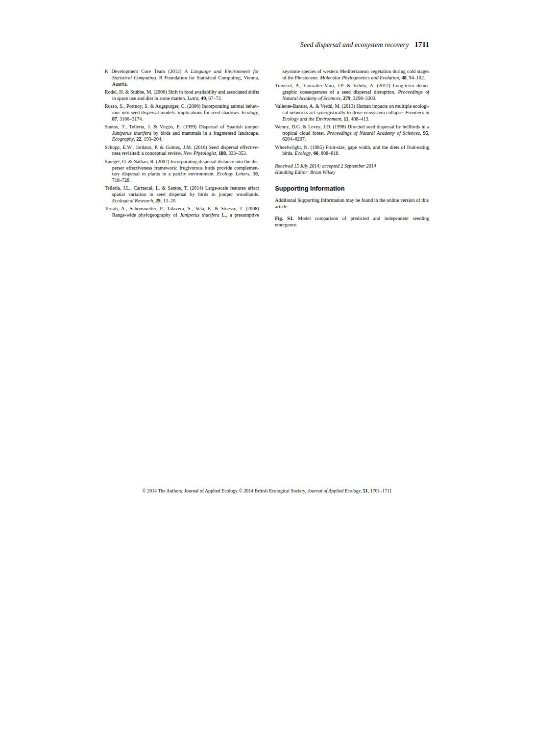Seed dispersal and ecosystem recovery 1711
R Development Core Team (2012) A Language and Environment for Statistical Computing. R Foundation for Statistical Computing, Vienna, Austria.
Rodel, H. & Stubbe, M. (2006) Shift in food availability and associated shifts in space use and diet in stone marten. Lutra, 49, 67–72.
Russo, S., Portnoy, S. & Augspurger, C. (2006) Incorporating animal behaviour into seed dispersal models: implications for seed shadows. Ecology, 87, 3160–3174.
Santos, T., Tellería, J. & Virgós, E. (1999) Dispersal of Spanish juniper Juniperus thurifera by birds and mammals in a fragmented landscape. Ecography, 22, 193–204.
Schupp, E.W., Jordano, P. & Gomez, J.M. (2010) Seed dispersal effectiveness revisited: a conceptual review. New Phytologist, 188, 333–353.
Spiegel, O. & Nathan, R. (2007) Incorporating dispersal distance into the disperser effectiveness framework: frugivorous birds provide complementary dispersal to plants in a patchy environment. Ecology Letters, 10, 718–728.
Tellería, J.L., Carrascal, L. & Santos, T. (2014) Large-scale features affect spatial variation in seed dispersal by birds in juniper woodlands. Ecological Research, 29, 13–20.
Terrab, A., Schonswetter, P., Talavera, S., Vela, E. & Stuessy, T. (2008) Range-wide phylogeography of Juniperus thurifera L., a presumptive keystone species of western Mediterranean vegetation during cold stages of the Pleistocene. Molecular Phylogenetics and Evolution, 48, 94–102.
Traveset, A., González-Varo, J.P. & Valido, A. (2012) Long-term demographic consequences of a seed dispersal disruption. Proceedings of Natural Academy of Sciences, 279, 3298–3303.
Valiente-Banuet, A. & Verdú, M. (2013) Human impacts on multiple ecological networks act synergistically to drive ecosystem collapse. Frontiers in Ecology and the Environment, 11, 408–413.
Wenny, D.G. & Levey, J.D. (1998) Directed seed dispersal by bellbirds in a tropical cloud forest. Proceedings of Natural Academy of Sciences, 95, 6204–6207.
Wheelwright, N. (1985) Fruit-size, gape width, and the diets of fruit-eating birds. Ecology, 66, 808–818.
Received 15 July 2014; accepted 2 September 2014
Handling Editor: Brian Wilsey
Supporting Information
Additional Supporting Information may be found in the online version of this article.
Fig. S1. Model comparison of predicted and independent seedling emergence.
© 2014 The Authors. Journal of Applied Ecology © 2014 British Ecological Society, Journal of Applied Ecology, 51, 1701–1711